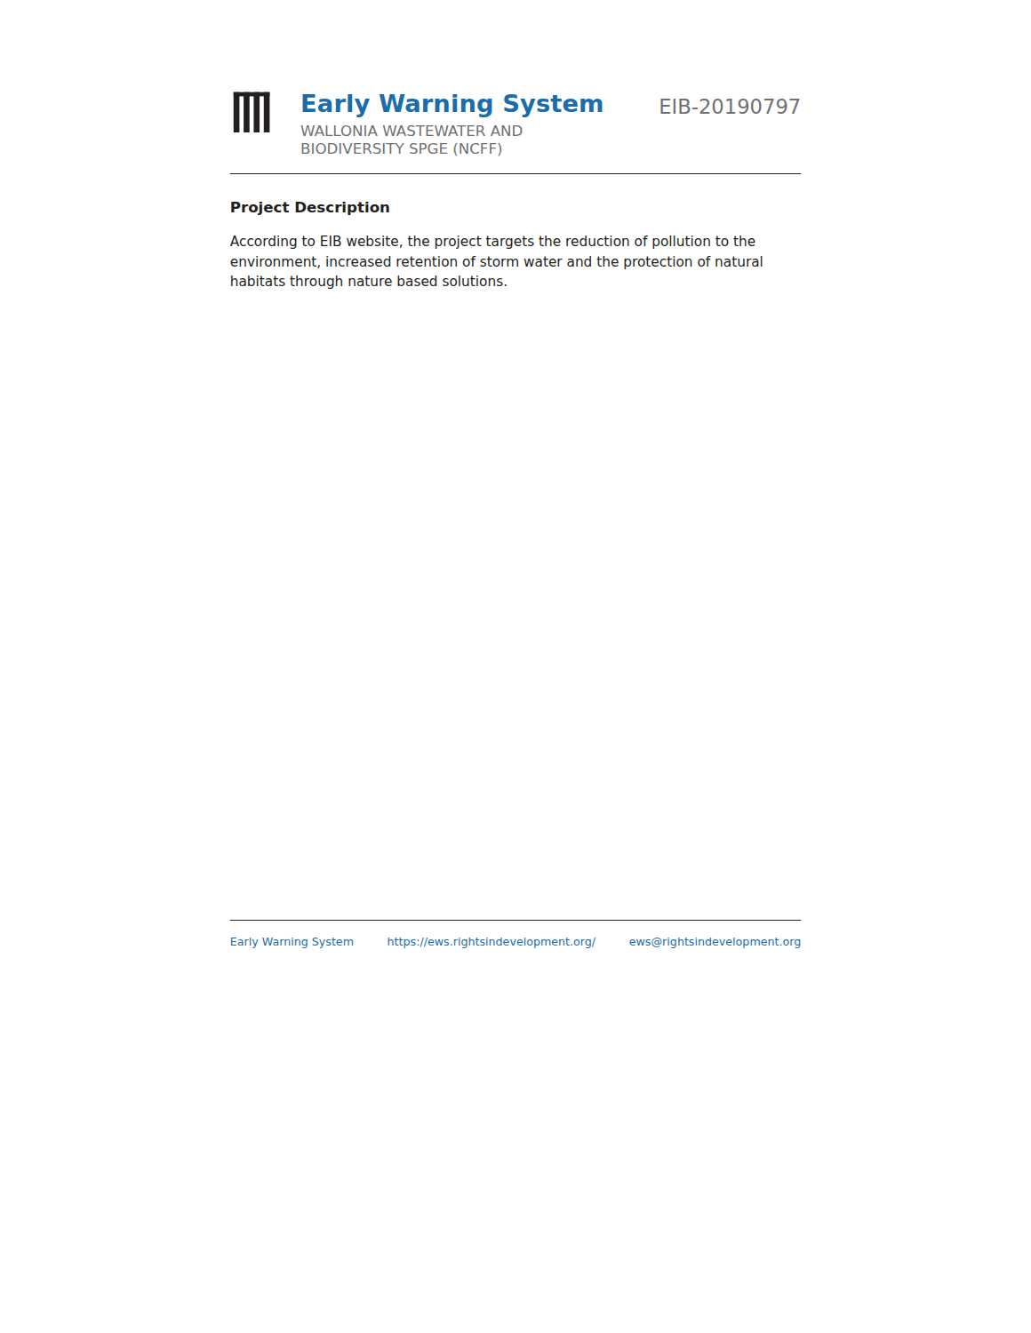Early Warning System
WALLONIA WASTEWATER AND BIODIVERSITY SPGE (NCFF)
EIB-20190797
Project Description
According to EIB website, the project targets the reduction of pollution to the environment, increased retention of storm water and the protection of natural habitats through nature based solutions.
Early Warning System
https://ews.rightsindevelopment.org/
ews@rightsindevelopment.org